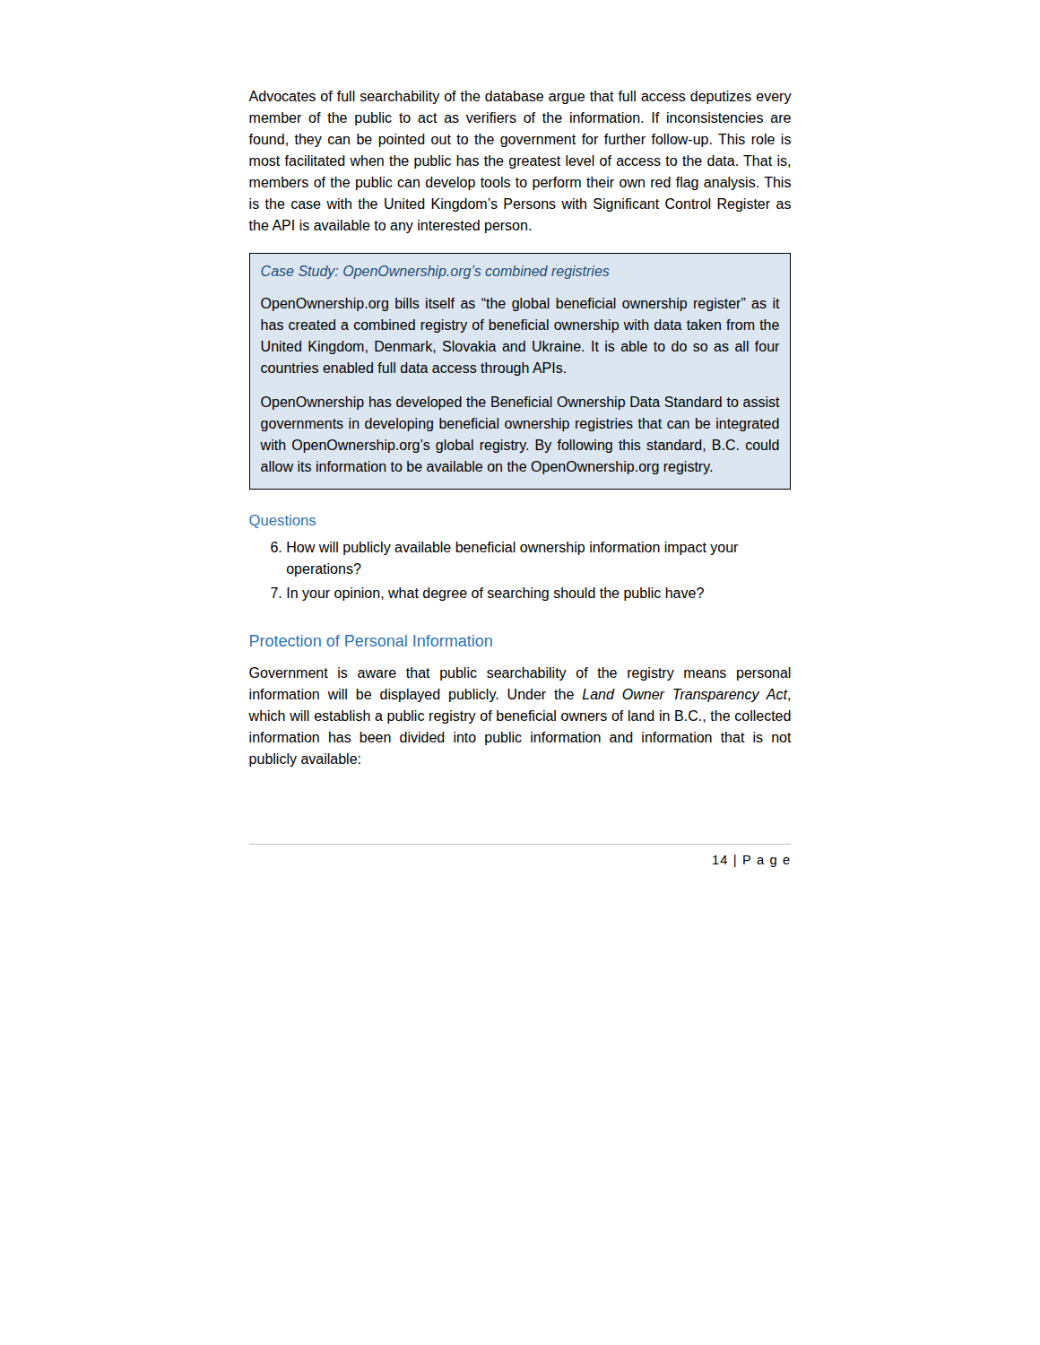Advocates of full searchability of the database argue that full access deputizes every member of the public to act as verifiers of the information. If inconsistencies are found, they can be pointed out to the government for further follow-up. This role is most facilitated when the public has the greatest level of access to the data. That is, members of the public can develop tools to perform their own red flag analysis. This is the case with the United Kingdom’s Persons with Significant Control Register as the API is available to any interested person.
Case Study: OpenOwnership.org’s combined registries
OpenOwnership.org bills itself as “the global beneficial ownership register” as it has created a combined registry of beneficial ownership with data taken from the United Kingdom, Denmark, Slovakia and Ukraine. It is able to do so as all four countries enabled full data access through APIs.
OpenOwnership has developed the Beneficial Ownership Data Standard to assist governments in developing beneficial ownership registries that can be integrated with OpenOwnership.org’s global registry. By following this standard, B.C. could allow its information to be available on the OpenOwnership.org registry.
Questions
How will publicly available beneficial ownership information impact your operations?
In your opinion, what degree of searching should the public have?
Protection of Personal Information
Government is aware that public searchability of the registry means personal information will be displayed publicly. Under the Land Owner Transparency Act, which will establish a public registry of beneficial owners of land in B.C., the collected information has been divided into public information and information that is not publicly available:
14 | P a g e